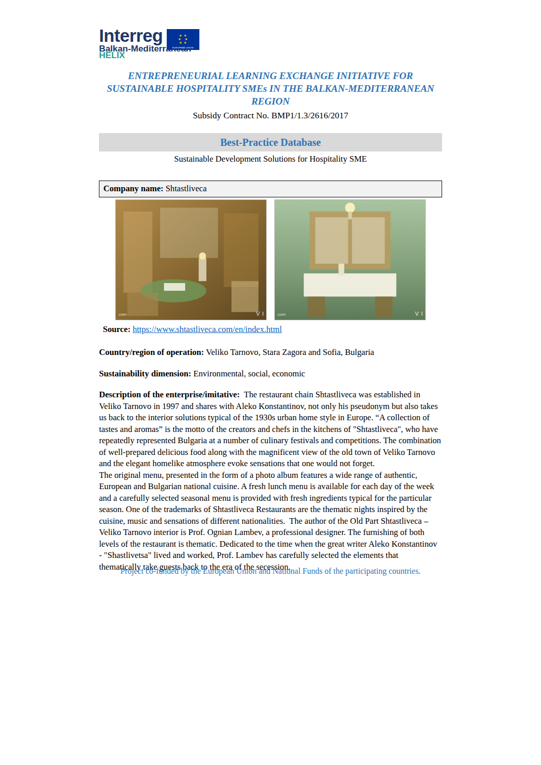Interreg★ ★
★ ★
★ ★EUROPEAN UNION Balkan-Mediterranean HELIX
ENTREPRENEURIAL LEARNING EXCHANGE INITIATIVE FOR SUSTAINABLE HOSPITALITY SMEs IN THE BALKAN-MEDITERRANEAN REGION
Subsidy Contract No. BMP1/1.3/2616/2017
Best-Practice Database
Sustainable Development Solutions for Hospitality SME
Company name: Shtastliveca
.com V I
.com V I
Source: https://www.shtastliveca.com/en/index.html
Country/region of operation: Veliko Tarnovo, Stara Zagora and Sofia, Bulgaria
Sustainability dimension: Environmental, social, economic
Description of the enterprise/imitative: The restaurant chain Shtastliveca was established in Veliko Tarnovo in 1997 and shares with Aleko Konstantinov, not only his pseudonym but also takes us back to the interior solutions typical of the 1930s urban home style in Europe. “A collection of tastes and aromas” is the motto of the creators and chefs in the kitchens of "Shtastliveca", who have repeatedly represented Bulgaria at a number of culinary festivals and competitions. The combination of well-prepared delicious food along with the magnificent view of the old town of Veliko Tarnovo and the elegant homelike atmosphere evoke sensations that one would not forget.
The original menu, presented in the form of a photo album features a wide range of authentic, European and Bulgarian national cuisine. A fresh lunch menu is available for each day of the week and a carefully selected seasonal menu is provided with fresh ingredients typical for the particular season. One of the trademarks of Shtastliveca Restaurants are the thematic nights inspired by the cuisine, music and sensations of different nationalities. The author of the Old Part Shtastliveca – Veliko Tarnovo interior is Prof. Ognian Lambev, a professional designer. The furnishing of both levels of the restaurant is thematic. Dedicated to the time when the great writer Aleko Konstantinov - "Shastlivetsa" lived and worked, Prof. Lambev has carefully selected the elements that thematically take guests back to the era of the secession.
Project co-funded by the European Union and National Funds of the participating countries.